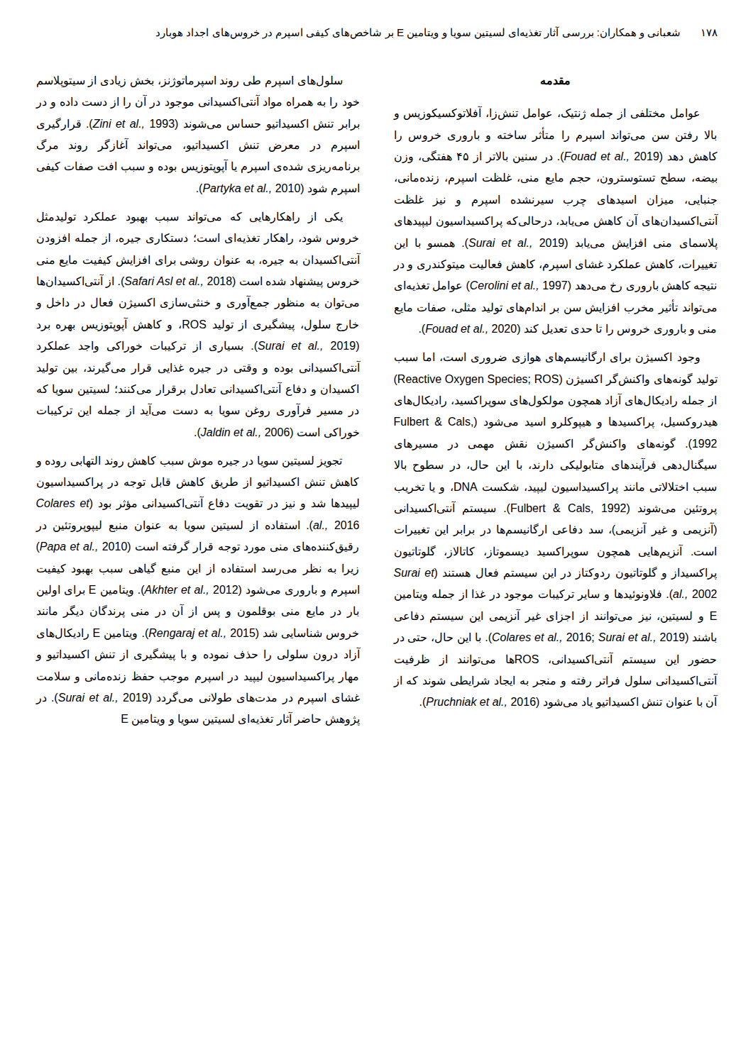۱۷۸ شعبانی و همکاران: بررسی آثار تغذیه‌ای لسیتین سویا و ویتامین E بر شاخص‌های کیفی اسپرم در خروس‌های اجداد هوبارد
مقدمه
عوامل مختلفی از جمله ژنتیک، عوامل تنش‌زا، آفلاتوکسیکوزیس و بالا رفتن سن می‌تواند اسپرم را متأثر ساخته و باروری خروس را کاهش دهد (Fouad et al., 2019). در سنین بالاتر از ۴۵ هفتگی، وزن بیضه، سطح تستوسترون، حجم مایع منی، غلظت اسپرم، زنده‌مانی، جنبایی، میزان اسیدهای چرب سیرنشده اسپرم و نیز غلظت آنتی‌اکسیدان‌های آن کاهش می‌یابد، درحالی‌که پراکسیداسیون لیپیدهای پلاسمای منی افزایش می‌یابد (Surai et al., 2019). همسو با این تغییرات، کاهش عملکرد غشای اسپرم، کاهش فعالیت میتوکندری و در نتیجه کاهش باروری رخ می‌دهد (Cerolini et al., 1997) عوامل تغذیه‌ای می‌تواند تأثیر مخرب افزایش سن بر اندام‌های تولید مثلی، صفات مایع منی و باروری خروس را تا حدی تعدیل کند (Fouad et al., 2020).
وجود اکسیژن برای ارگانیسم‌های هوازی ضروری است، اما سبب تولید گونه‌های واکنش‌گر اکسیژن (Reactive Oxygen Species; ROS) از جمله رادیکال‌های آزاد همچون مولکول‌های سوپراکسید، رادیکال‌های هیدروکسیل، پراکسیدها و هیپوکلرو اسید می‌شود (Fulbert & Cals, 1992). گونه‌های واکنش‌گر اکسیژن نقش مهمی در مسیرهای سیگنال‌دهی فرآیندهای متابولیکی دارند، با این حال، در سطوح بالا سبب اختلالاتی مانند پراکسیداسیون لیپید، شکست DNA، و یا تخریب پروتئین می‌شوند (Fulbert & Cals, 1992). سیستم آنتی‌اکسیدانی (آنزیمی و غیر آنزیمی)، سد دفاعی ارگانیسم‌ها در برابر این تغییرات است. آنزیم‌هایی همچون سوپراکسید دیسموتاز، کاتالاز، گلوتاتیون پراکسیداز و گلوتاتیون ردوکتاز در این سیستم فعال هستند (Surai et al., 2002). فلاونوئیدها و سایر ترکیبات موجود در غذا از جمله ویتامین E و لسیتین، نیز می‌توانند از اجزای غیر آنزیمی این سیستم دفاعی باشند (Colares et al., 2016; Surai et al., 2019). با این حال، حتی در حضور این سیستم آنتی‌اکسیدانی، ROSها می‌توانند از ظرفیت آنتی‌اکسیدانی سلول فراتر رفته و منجر به ایجاد شرایطی شوند که از آن با عنوان تنش اکسیداتیو یاد می‌شود (Pruchniak et al., 2016).
سلول‌های اسپرم طی روند اسپرماتوژنز، بخش زیادی از سیتوپلاسم خود را به همراه مواد آنتی‌اکسیدانی موجود در آن را از دست داده و در برابر تنش اکسیداتیو حساس می‌شوند (Zini et al., 1993). قرارگیری اسپرم در معرض تنش اکسیداتیو، می‌تواند آغازگر روند مرگ برنامه‌ریزی شده‌ی اسپرم یا آپوپتوزیس بوده و سبب افت صفات کیفی اسپرم شود (Partyka et al., 2010).
یکی از راهکارهایی که می‌تواند سبب بهبود عملکرد تولیدمثل خروس شود، راهکار تغذیه‌ای است؛ دستکاری جیره، از جمله افزودن آنتی‌اکسیدان به جیره، به عنوان روشی برای افزایش کیفیت مایع منی خروس پیشنهاد شده است (Safari Asl et al., 2018). از آنتی‌اکسیدان‌ها می‌توان به منظور جمع‌آوری و خنثی‌سازی اکسیژن فعال در داخل و خارج سلول، پیشگیری از تولید ROS، و کاهش آپوپتوزیس بهره برد (Surai et al., 2019). بسیاری از ترکیبات خوراکی واجد عملکرد آنتی‌اکسیدانی بوده و وقتی در جیره غذایی قرار می‌گیرند، بین تولید اکسیدان و دفاع آنتی‌اکسیدانی تعادل برقرار می‌کنند؛ لسیتین سویا که در مسیر فرآوری روغن سویا به دست می‌آید از جمله این ترکیبات خوراکی است (Jaldin et al., 2006).
تجویز لسیتین سویا در جیره موش سبب کاهش روند التهابی روده و کاهش تنش اکسیداتیو از طریق کاهش قابل توجه در پراکسیداسیون لیپیدها شد و نیز در تقویت دفاع آنتی‌اکسیدانی مؤثر بود (Colares et al., 2016). استفاده از لسیتین سویا به عنوان منبع لیپوپروتئین در رقیق‌کننده‌های منی مورد توجه قرار گرفته است (Papa et al., 2010) زیرا به نظر می‌رسد استفاده از این منبع گیاهی سبب بهبود کیفیت اسپرم و باروری می‌شود (Akhter et al., 2012). ویتامین E برای اولین بار در مایع منی بوقلمون و پس از آن در منی پرندگان دیگر مانند خروس شناسایی شد (Rengaraj et al., 2015). ویتامین E رادیکال‌های آزاد درون سلولی را حذف نموده و با پیشگیری از تنش اکسیداتیو و مهار پراکسیداسیون لیپید در اسپرم موجب حفظ زنده‌مانی و سلامت غشای اسپرم در مدت‌های طولانی می‌گردد (Surai et al., 2019). در پژوهش حاضر آثار تغذیه‌ای لسیتین سویا و ویتامین E